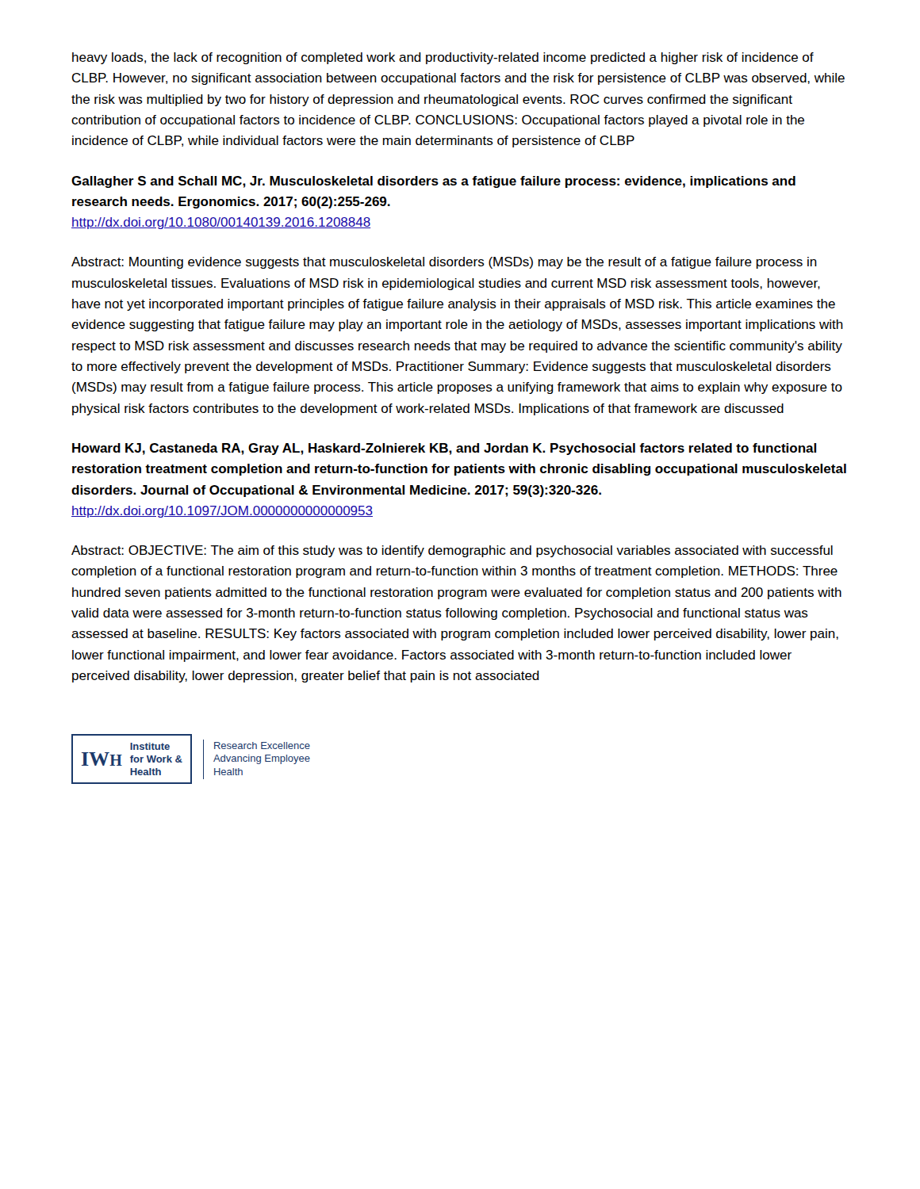heavy loads, the lack of recognition of completed work and productivity-related income predicted a higher risk of incidence of CLBP. However, no significant association between occupational factors and the risk for persistence of CLBP was observed, while the risk was multiplied by two for history of depression and rheumatological events. ROC curves confirmed the significant contribution of occupational factors to incidence of CLBP. CONCLUSIONS: Occupational factors played a pivotal role in the incidence of CLBP, while individual factors were the main determinants of persistence of CLBP
Gallagher S and Schall MC, Jr. Musculoskeletal disorders as a fatigue failure process: evidence, implications and research needs. Ergonomics. 2017; 60(2):255-269.
http://dx.doi.org/10.1080/00140139.2016.1208848
Abstract: Mounting evidence suggests that musculoskeletal disorders (MSDs) may be the result of a fatigue failure process in musculoskeletal tissues. Evaluations of MSD risk in epidemiological studies and current MSD risk assessment tools, however, have not yet incorporated important principles of fatigue failure analysis in their appraisals of MSD risk. This article examines the evidence suggesting that fatigue failure may play an important role in the aetiology of MSDs, assesses important implications with respect to MSD risk assessment and discusses research needs that may be required to advance the scientific community's ability to more effectively prevent the development of MSDs. Practitioner Summary: Evidence suggests that musculoskeletal disorders (MSDs) may result from a fatigue failure process. This article proposes a unifying framework that aims to explain why exposure to physical risk factors contributes to the development of work-related MSDs. Implications of that framework are discussed
Howard KJ, Castaneda RA, Gray AL, Haskard-Zolnierek KB, and Jordan K. Psychosocial factors related to functional restoration treatment completion and return-to-function for patients with chronic disabling occupational musculoskeletal disorders. Journal of Occupational & Environmental Medicine. 2017; 59(3):320-326.
http://dx.doi.org/10.1097/JOM.0000000000000953
Abstract: OBJECTIVE: The aim of this study was to identify demographic and psychosocial variables associated with successful completion of a functional restoration program and return-to-function within 3 months of treatment completion. METHODS: Three hundred seven patients admitted to the functional restoration program were evaluated for completion status and 200 patients with valid data were assessed for 3-month return-to-function status following completion. Psychosocial and functional status was assessed at baseline. RESULTS: Key factors associated with program completion included lower perceived disability, lower pain, lower functional impairment, and lower fear avoidance. Factors associated with 3-month return-to-function included lower perceived disability, lower depression, greater belief that pain is not associated
IWH Institute
for Work &
Health
Research Excellence
Advancing Employee
Health